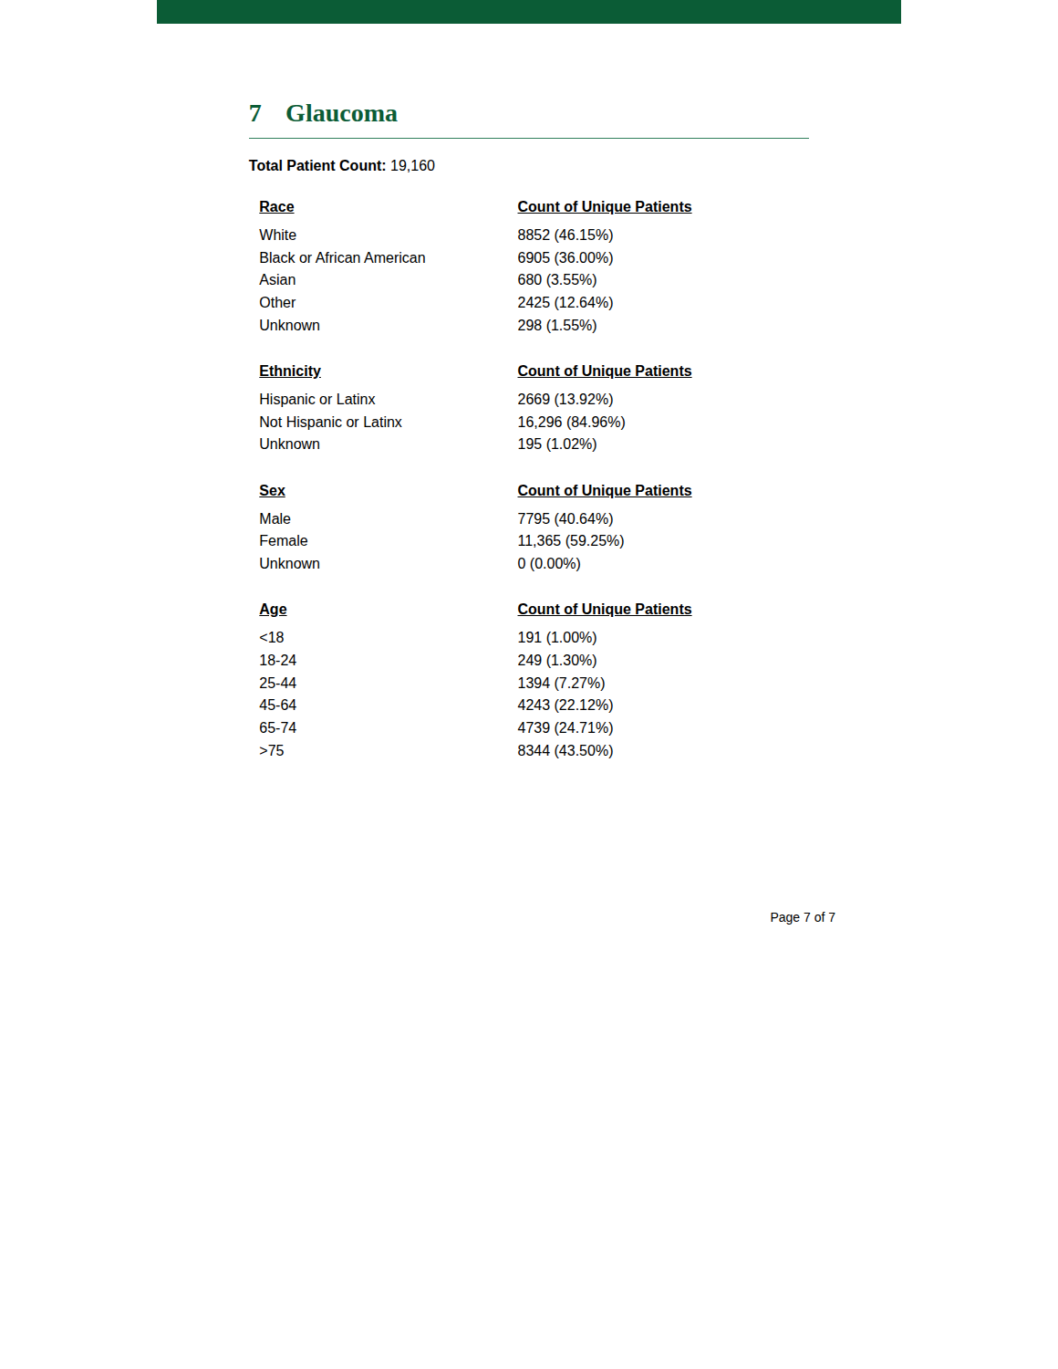7 Glaucoma
Total Patient Count: 19,160
| Race | Count of Unique Patients |
| --- | --- |
| White | 8852 (46.15%) |
| Black or African American | 6905 (36.00%) |
| Asian | 680 (3.55%) |
| Other | 2425 (12.64%) |
| Unknown | 298 (1.55%) |
| Ethnicity | Count of Unique Patients |
| --- | --- |
| Hispanic or Latinx | 2669 (13.92%) |
| Not Hispanic or Latinx | 16,296 (84.96%) |
| Unknown | 195 (1.02%) |
| Sex | Count of Unique Patients |
| --- | --- |
| Male | 7795 (40.64%) |
| Female | 11,365 (59.25%) |
| Unknown | 0 (0.00%) |
| Age | Count of Unique Patients |
| --- | --- |
| <18 | 191 (1.00%) |
| 18-24 | 249 (1.30%) |
| 25-44 | 1394 (7.27%) |
| 45-64 | 4243 (22.12%) |
| 65-74 | 4739 (24.71%) |
| >75 | 8344 (43.50%) |
Page 7 of 7